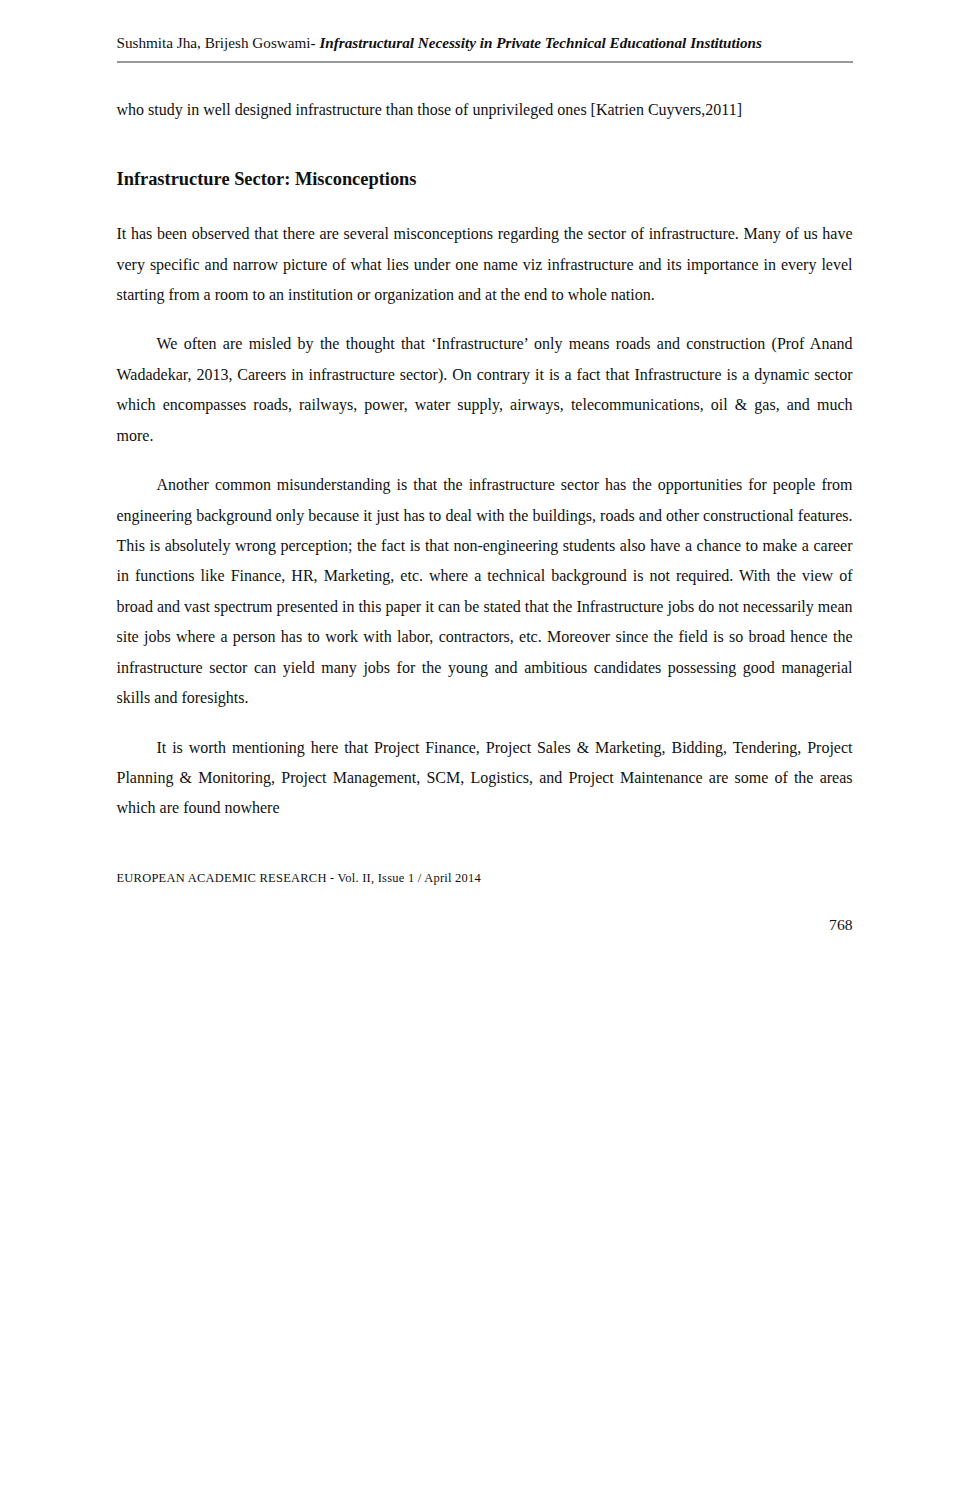Sushmita Jha, Brijesh Goswami- Infrastructural Necessity in Private Technical Educational Institutions
who study in well designed infrastructure than those of unprivileged ones [Katrien Cuyvers,2011]
Infrastructure Sector: Misconceptions
It has been observed that there are several misconceptions regarding the sector of infrastructure. Many of us have very specific and narrow picture of what lies under one name viz infrastructure and its importance in every level starting from a room to an institution or organization and at the end to whole nation.
We often are misled by the thought that ‘Infrastructure’ only means roads and construction (Prof Anand Wadadekar, 2013, Careers in infrastructure sector). On contrary it is a fact that Infrastructure is a dynamic sector which encompasses roads, railways, power, water supply, airways, telecommunications, oil & gas, and much more.
Another common misunderstanding is that the infrastructure sector has the opportunities for people from engineering background only because it just has to deal with the buildings, roads and other constructional features. This is absolutely wrong perception; the fact is that non-engineering students also have a chance to make a career in functions like Finance, HR, Marketing, etc. where a technical background is not required. With the view of broad and vast spectrum presented in this paper it can be stated that the Infrastructure jobs do not necessarily mean site jobs where a person has to work with labor, contractors, etc. Moreover since the field is so broad hence the infrastructure sector can yield many jobs for the young and ambitious candidates possessing good managerial skills and foresights.
It is worth mentioning here that Project Finance, Project Sales & Marketing, Bidding, Tendering, Project Planning & Monitoring, Project Management, SCM, Logistics, and Project Maintenance are some of the areas which are found nowhere
EUROPEAN ACADEMIC RESEARCH - Vol. II, Issue 1 / April 2014
768